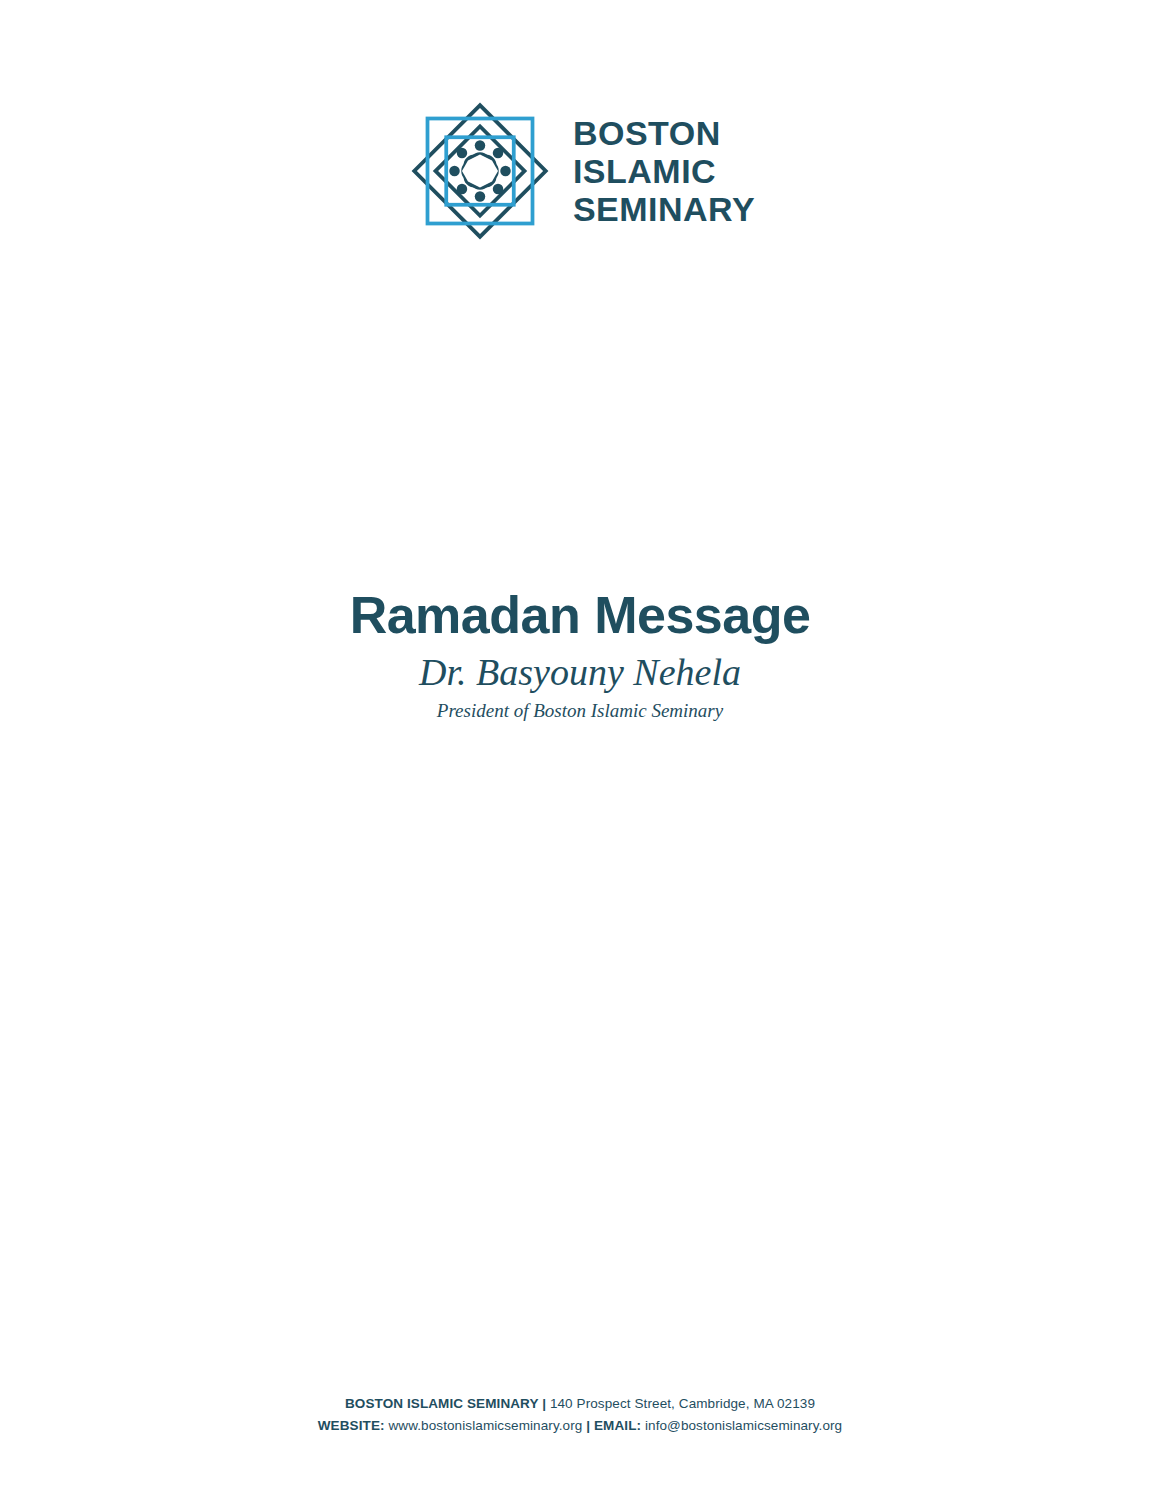Boston
Islamic
Seminary
Ramadan Message
Dr. Basyouny Nehela
President of Boston Islamic Seminary
BOSTON ISLAMIC SEMINARY | 140 Prospect Street, Cambridge, MA 02139
WEBSITE: www.bostonislamicseminary.org | EMAIL: info@bostonislamicseminary.org